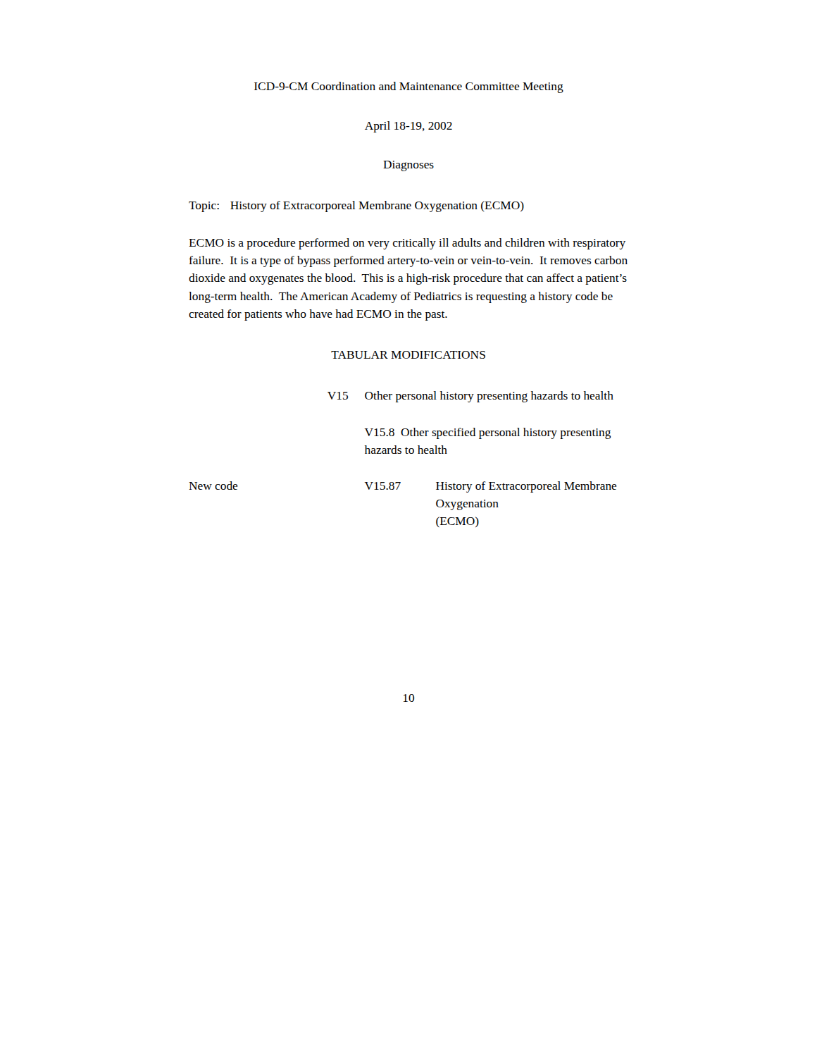ICD-9-CM Coordination and Maintenance Committee Meeting
April 18-19, 2002
Diagnoses
Topic: History of Extracorporeal Membrane Oxygenation (ECMO)
ECMO is a procedure performed on very critically ill adults and children with respiratory failure. It is a type of bypass performed artery-to-vein or vein-to-vein. It removes carbon dioxide and oxygenates the blood. This is a high-risk procedure that can affect a patient’s long-term health. The American Academy of Pediatrics is requesting a history code be created for patients who have had ECMO in the past.
TABULAR MODIFICATIONS
| | V15 | Other personal history presenting hazards to health |
| | | V15.8 Other specified personal history presenting hazards to health |
| New code | | V15.87 | History of Extracorporeal Membrane Oxygenation (ECMO) |
10